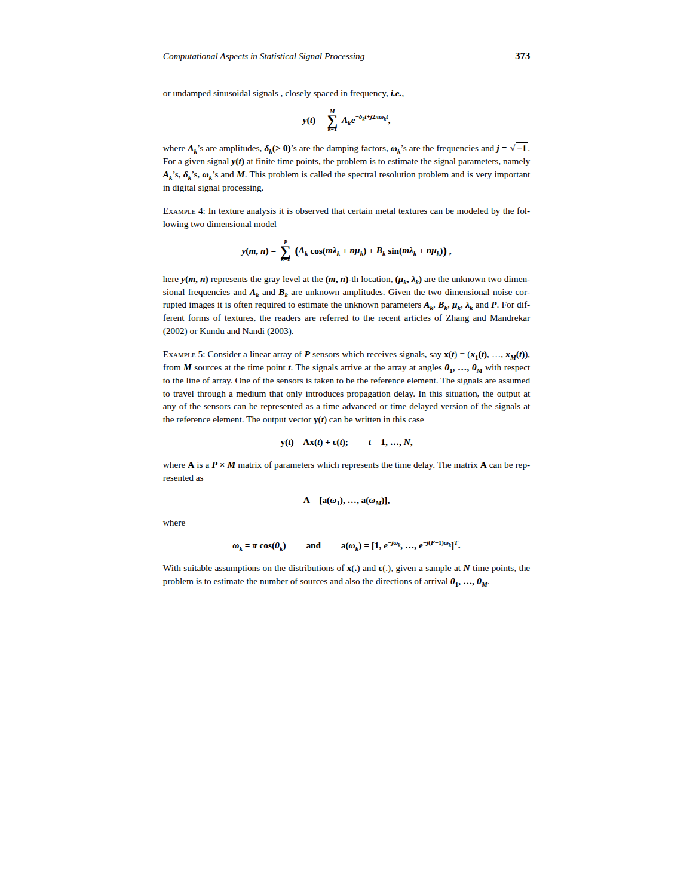Computational Aspects in Statistical Signal Processing 373
or undamped sinusoidal signals , closely spaced in frequency, i.e.,
y(t) = M ∑ k=1 Ake−δkt+j2πωkt,
where Ak’s are amplitudes, δk(> 0)’s are the damping factors, ωk’s are the frequencies and j = √−1. For a given signal y(t) at finite time points, the problem is to estimate the signal parameters, namely Ak’s, δk’s, ωk’s and M. This problem is called the spectral resolution problem and is very important in digital signal processing.
Example 4: In texture analysis it is observed that certain metal textures can be modeled by the following two dimensional model
y(m, n) = P ∑ k=1 (Ak cos(mλk + nμk) + Bk sin(mλk + nμk)) ,
here y(m, n) represents the gray level at the (m, n)-th location, (μk, λk) are the unknown two dimensional frequencies and Ak and Bk are unknown amplitudes. Given the two dimensional noise corrupted images it is often required to estimate the unknown parameters Ak, Bk, μk, λk and P. For different forms of textures, the readers are referred to the recent articles of Zhang and Mandrekar (2002) or Kundu and Nandi (2003).
Example 5: Consider a linear array of P sensors which receives signals, say x(t) = (x1(t), …, xM(t)), from M sources at the time point t. The signals arrive at the array at angles θ1, …, θM with respect to the line of array. One of the sensors is taken to be the reference element. The signals are assumed to travel through a medium that only introduces propagation delay. In this situation, the output at any of the sensors can be represented as a time advanced or time delayed version of the signals at the reference element. The output vector y(t) can be written in this case
y(t) = Ax(t) + ε(t); t = 1, …, N,
where A is a P × M matrix of parameters which represents the time delay. The matrix A can be represented as
A = [a(ω1), …, a(ωM)],
where
ωk = π cos(θk) and a(ωk) = [1, e−jωk, …, e−j(P−1)ωk]T.
With suitable assumptions on the distributions of x(.) and ε(.), given a sample at N time points, the problem is to estimate the number of sources and also the directions of arrival θ1, …, θM.